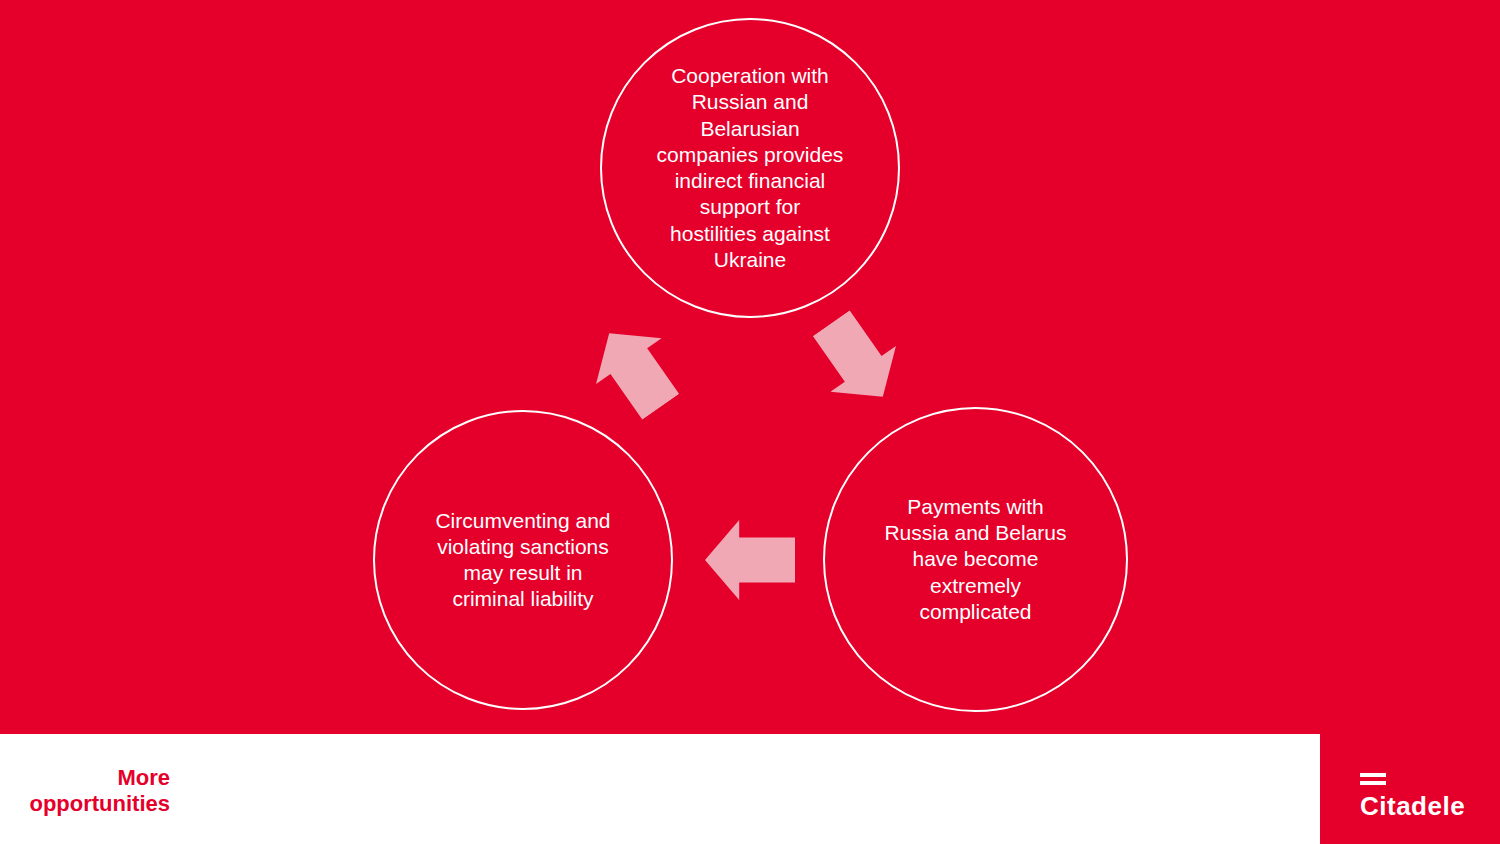Cooperation with Russian and Belarusian companies provides indirect financial support for hostilities against Ukraine
Payments with Russia and Belarus have become extremely complicated
Circumventing and violating sanctions may result in criminal liability
More
opportunities
Citadele